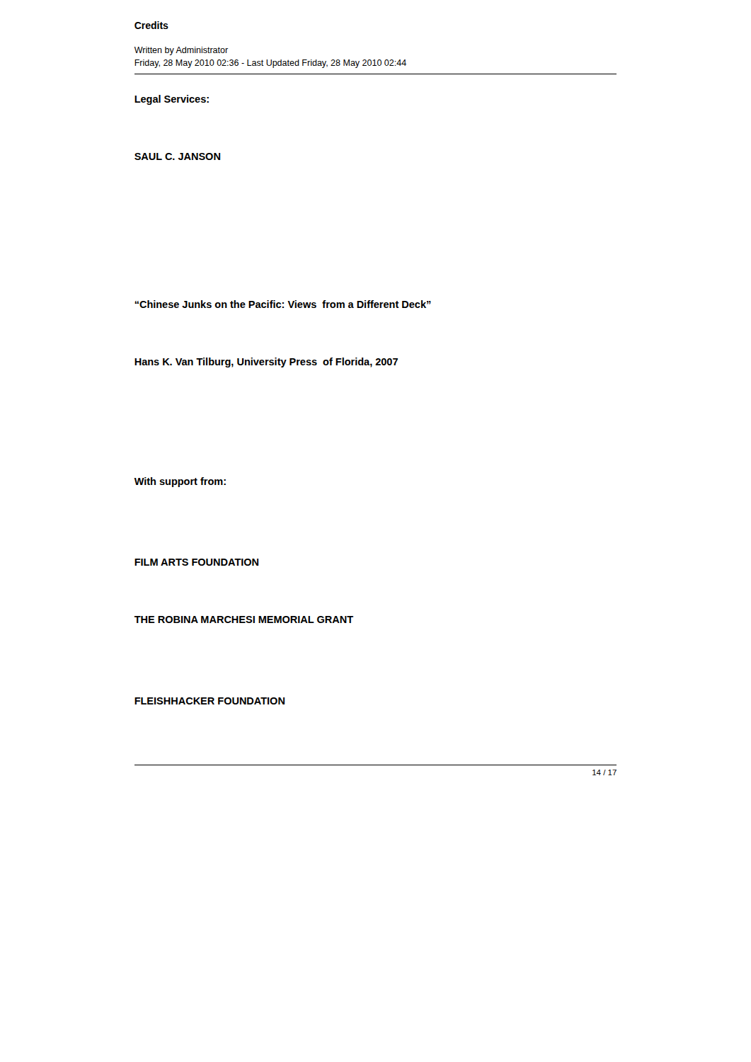Credits
Written by Administrator
Friday, 28 May 2010 02:36 - Last Updated Friday, 28 May 2010 02:44
Legal Services:
SAUL C. JANSON
“Chinese Junks on the Pacific: Views from a Different Deck”
Hans K. Van Tilburg, University Press of Florida, 2007
With support from:
FILM ARTS FOUNDATION
THE ROBINA MARCHESI MEMORIAL GRANT
FLEISHHACKER FOUNDATION
14 / 17